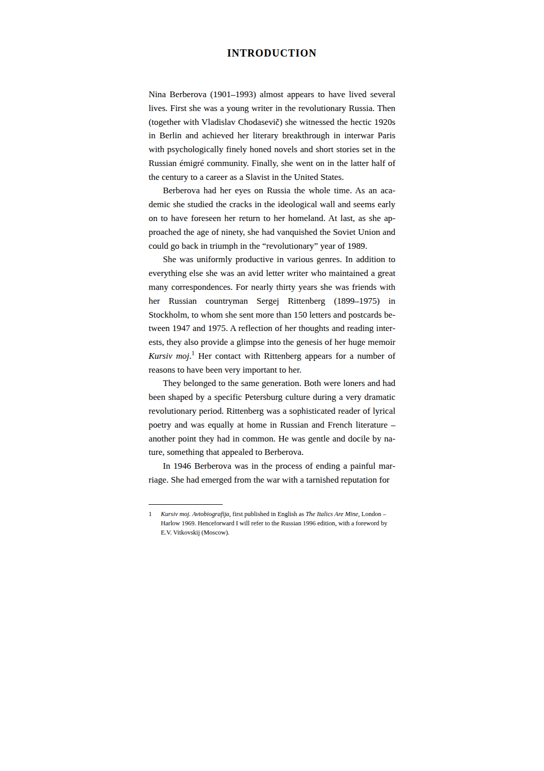INTRODUCTION
Nina Berberova (1901–1993) almost appears to have lived several lives. First she was a young writer in the revolutionary Russia. Then (together with Vladislav Chodasevič) she witnessed the hectic 1920s in Berlin and achieved her literary breakthrough in interwar Paris with psychologically finely honed novels and short stories set in the Russian émigré community. Finally, she went on in the latter half of the century to a career as a Slavist in the United States.
Berberova had her eyes on Russia the whole time. As an academic she studied the cracks in the ideological wall and seems early on to have foreseen her return to her homeland. At last, as she approached the age of ninety, she had vanquished the Soviet Union and could go back in triumph in the “revolutionary” year of 1989.
She was uniformly productive in various genres. In addition to everything else she was an avid letter writer who maintained a great many correspondences. For nearly thirty years she was friends with her Russian countryman Sergej Rittenberg (1899–1975) in Stockholm, to whom she sent more than 150 letters and postcards between 1947 and 1975. A reflection of her thoughts and reading interests, they also provide a glimpse into the genesis of her huge memoir Kursiv moj.1 Her contact with Rittenberg appears for a number of reasons to have been very important to her.
They belonged to the same generation. Both were loners and had been shaped by a specific Petersburg culture during a very dramatic revolutionary period. Rittenberg was a sophisticated reader of lyrical poetry and was equally at home in Russian and French literature – another point they had in common. He was gentle and docile by nature, something that appealed to Berberova.
In 1946 Berberova was in the process of ending a painful marriage. She had emerged from the war with a tarnished reputation for
1
Kursiv moj. Avtobiografija, first published in English as The Italics Are Mine, London – Harlow 1969. Henceforward I will refer to the Russian 1996 edition, with a foreword by E.V. Vitkovskij (Moscow).